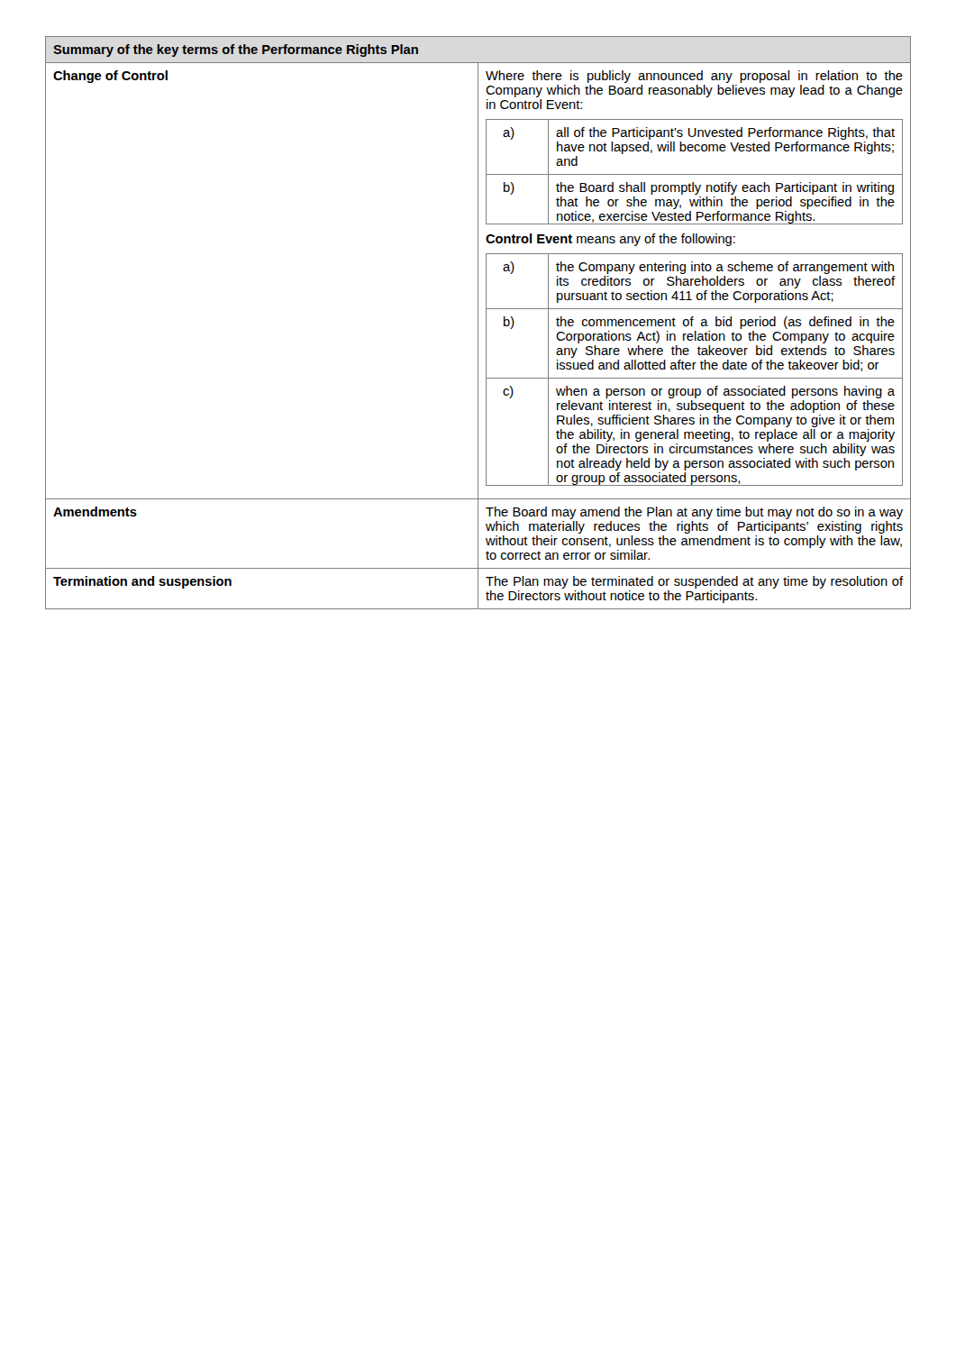| Summary of the key terms of the Performance Rights Plan |
| --- |
| Change of Control | Where there is publicly announced any proposal in relation to the Company which the Board reasonably believes may lead to a Change in Control Event: / a) / all of the Participant’s Unvested Performance Rights, that have not lapsed, will become Vested Performance Rights; and / / b) / the Board shall promptly notify each Participant in writing that he or she may, within the period specified in the notice, exercise Vested Performance Rights. / Control Event means any of the following: / a) / the Company entering into a scheme of arrangement with its creditors or Shareholders or any class thereof pursuant to section 411 of the Corporations Act; / / b) / the commencement of a bid period (as defined in the Corporations Act) in relation to the Company to acquire any Share where the takeover bid extends to Shares issued and allotted after the date of the takeover bid; or / / c) / when a person or group of associated persons having a relevant interest in, subsequent to the adoption of these Rules, sufficient Shares in the Company to give it or them the ability, in general meeting, to replace all or a majority of the Directors in circumstances where such ability was not already held by a person associated with such person or group of associated persons, / |
| Amendments | The Board may amend the Plan at any time but may not do so in a way which materially reduces the rights of Participants’ existing rights without their consent, unless the amendment is to comply with the law, to correct an error or similar. |
| Termination and suspension | The Plan may be terminated or suspended at any time by resolution of the Directors without notice to the Participants. |